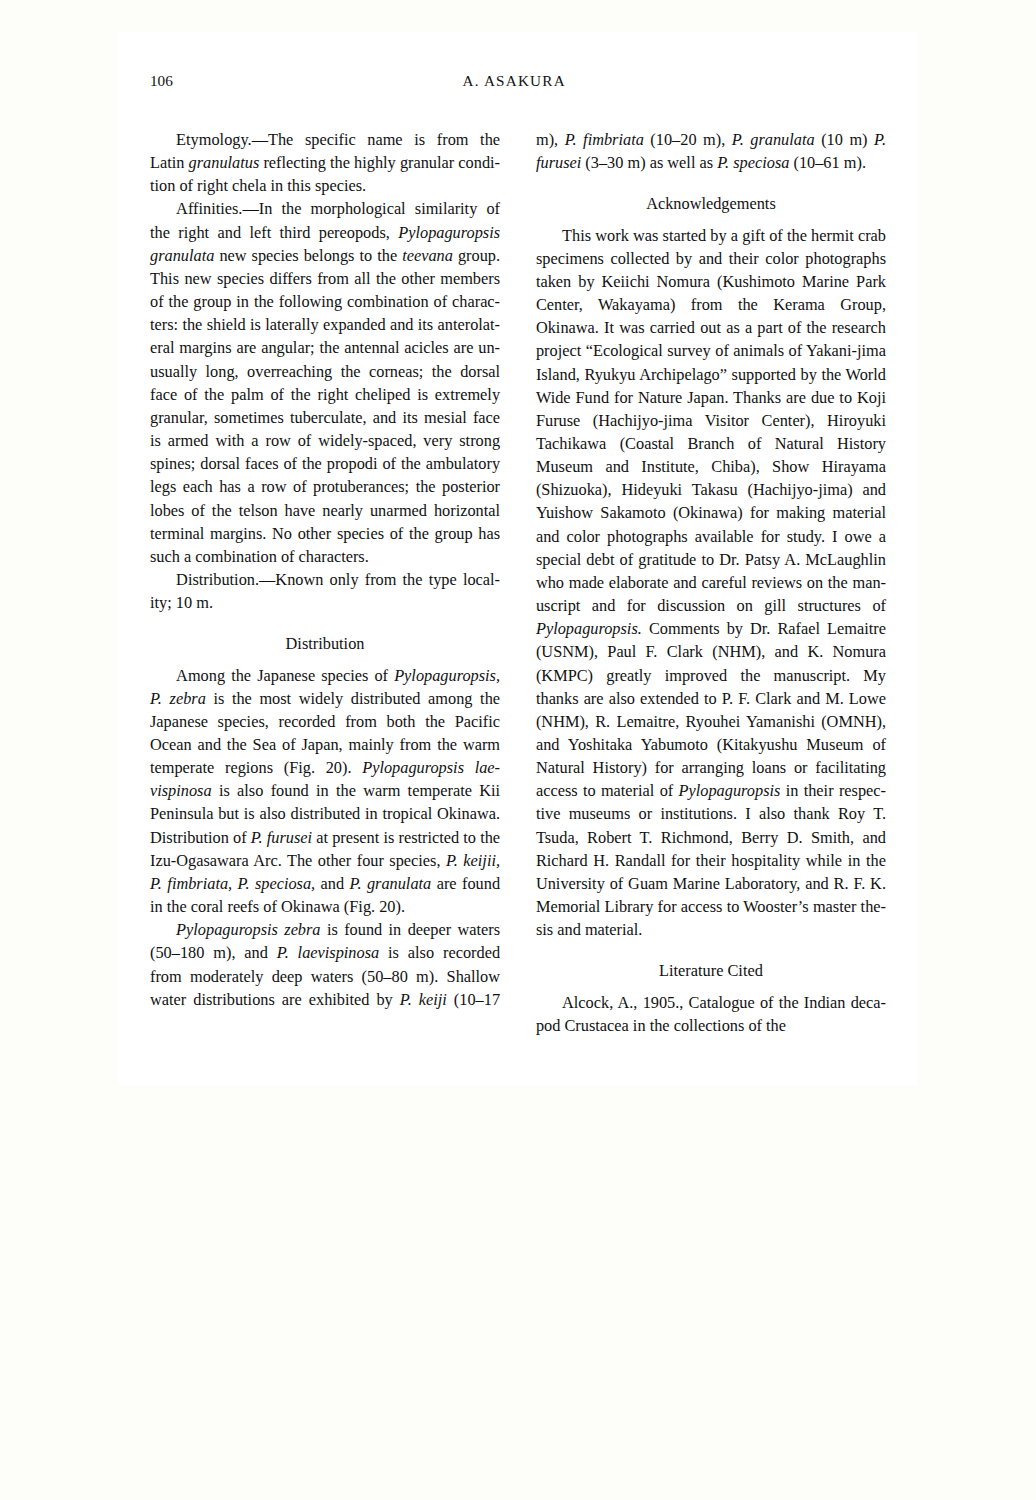106 A. ASAKURA
Etymology.—The specific name is from the Latin granulatus reflecting the highly granular condition of right chela in this species.
Affinities.—In the morphological similarity of the right and left third pereopods, Pylopaguropsis granulata new species belongs to the teevana group. This new species differs from all the other members of the group in the following combination of characters: the shield is laterally expanded and its anterolateral margins are angular; the antennal acicles are unusually long, overreaching the corneas; the dorsal face of the palm of the right cheliped is extremely granular, sometimes tuberculate, and its mesial face is armed with a row of widely-spaced, very strong spines; dorsal faces of the propodi of the ambulatory legs each has a row of protuberances; the posterior lobes of the telson have nearly unarmed horizontal terminal margins. No other species of the group has such a combination of characters.
Distribution.—Known only from the type locality; 10 m.
Distribution
Among the Japanese species of Pylopaguropsis, P. zebra is the most widely distributed among the Japanese species, recorded from both the Pacific Ocean and the Sea of Japan, mainly from the warm temperate regions (Fig. 20). Pylopaguropsis laevispinosa is also found in the warm temperate Kii Peninsula but is also distributed in tropical Okinawa. Distribution of P. furusei at present is restricted to the Izu-Ogasawara Arc. The other four species, P. keijii, P. fimbriata, P. speciosa, and P. granulata are found in the coral reefs of Okinawa (Fig. 20).
Pylopaguropsis zebra is found in deeper waters (50–180 m), and P. laevispinosa is also recorded from moderately deep waters (50–80 m). Shallow water distributions are exhibited by P. keiji (10–17 m), P. fimbriata (10–20 m), P. granulata (10 m) P. furusei (3–30 m) as well as P. speciosa (10–61 m).
Acknowledgements
This work was started by a gift of the hermit crab specimens collected by and their color photographs taken by Keiichi Nomura (Kushimoto Marine Park Center, Wakayama) from the Kerama Group, Okinawa. It was carried out as a part of the research project “Ecological survey of animals of Yakani-jima Island, Ryukyu Archipelago” supported by the World Wide Fund for Nature Japan. Thanks are due to Koji Furuse (Hachijyo-jima Visitor Center), Hiroyuki Tachikawa (Coastal Branch of Natural History Museum and Institute, Chiba), Show Hirayama (Shizuoka), Hideyuki Takasu (Hachijyo-jima) and Yuishow Sakamoto (Okinawa) for making material and color photographs available for study. I owe a special debt of gratitude to Dr. Patsy A. McLaughlin who made elaborate and careful reviews on the manuscript and for discussion on gill structures of Pylopaguropsis. Comments by Dr. Rafael Lemaitre (USNM), Paul F. Clark (NHM), and K. Nomura (KMPC) greatly improved the manuscript. My thanks are also extended to P. F. Clark and M. Lowe (NHM), R. Lemaitre, Ryouhei Yamanishi (OMNH), and Yoshitaka Yabumoto (Kitakyushu Museum of Natural History) for arranging loans or facilitating access to material of Pylopaguropsis in their respective museums or institutions. I also thank Roy T. Tsuda, Robert T. Richmond, Berry D. Smith, and Richard H. Randall for their hospitality while in the University of Guam Marine Laboratory, and R. F. K. Memorial Library for access to Wooster’s master thesis and material.
Literature Cited
Alcock, A., 1905., Catalogue of the Indian decapod Crustacea in the collections of the